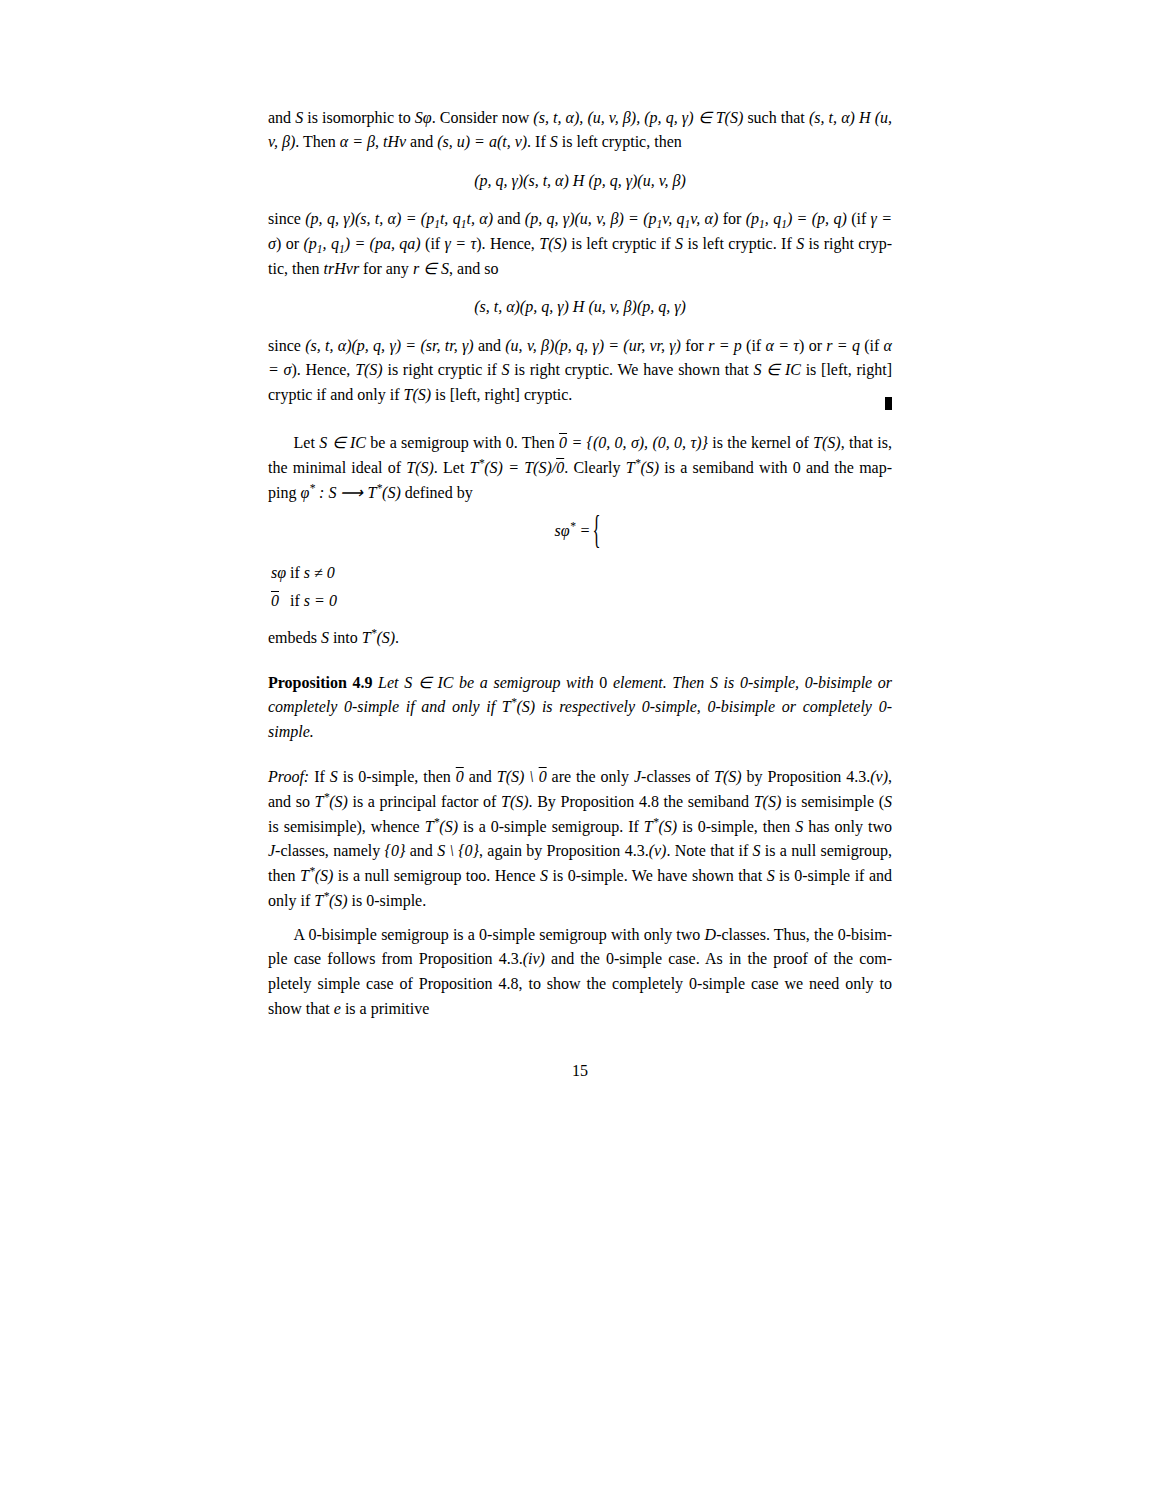and S is isomorphic to Sφ. Consider now (s, t, α), (u, v, β), (p, q, γ) ∈ T(S) such that (s, t, α) H (u, v, β). Then α = β, tHv and (s, u) = a(t, v). If S is left cryptic, then
(p, q, γ)(s, t, α) H (p, q, γ)(u, v, β)
since (p, q, γ)(s, t, α) = (p1t, q1t, α) and (p, q, γ)(u, v, β) = (p1v, q1v, α) for (p1, q1) = (p, q) (if γ = σ) or (p1, q1) = (pa, qa) (if γ = τ). Hence, T(S) is left cryptic if S is left cryptic. If S is right cryptic, then trHvr for any r ∈ S, and so
(s, t, α)(p, q, γ) H (u, v, β)(p, q, γ)
since (s, t, α)(p, q, γ) = (sr, tr, γ) and (u, v, β)(p, q, γ) = (ur, vr, γ) for r = p (if α = τ) or r = q (if α = σ). Hence, T(S) is right cryptic if S is right cryptic. We have shown that S ∈ IC is [left, right] cryptic if and only if T(S) is [left, right] cryptic.
Let S ∈ IC be a semigroup with 0. Then 0 = {(0, 0, σ), (0, 0, τ)} is the kernel of T(S), that is, the minimal ideal of T(S). Let T*(S) = T(S)/0. Clearly T*(S) is a semiband with 0 and the mapping φ* : S ⟶ T*(S) defined by
sφ* = {
| sφ | if s ≠ 0 |
| 0 | if s = 0 |
embeds S into T*(S).
Proposition 4.9 Let S ∈ IC be a semigroup with 0 element. Then S is 0-simple, 0-bisimple or completely 0-simple if and only if T*(S) is respectively 0-simple, 0-bisimple or completely 0-simple.
Proof: If S is 0-simple, then 0 and T(S) \ 0 are the only J-classes of T(S) by Proposition 4.3.(v), and so T*(S) is a principal factor of T(S). By Proposition 4.8 the semiband T(S) is semisimple (S is semisimple), whence T*(S) is a 0-simple semigroup. If T*(S) is 0-simple, then S has only two J-classes, namely {0} and S \ {0}, again by Proposition 4.3.(v). Note that if S is a null semigroup, then T*(S) is a null semigroup too. Hence S is 0-simple. We have shown that S is 0-simple if and only if T*(S) is 0-simple.
A 0-bisimple semigroup is a 0-simple semigroup with only two D-classes. Thus, the 0-bisimple case follows from Proposition 4.3.(iv) and the 0-simple case. As in the proof of the completely simple case of Proposition 4.8, to show the completely 0-simple case we need only to show that e is a primitive
15